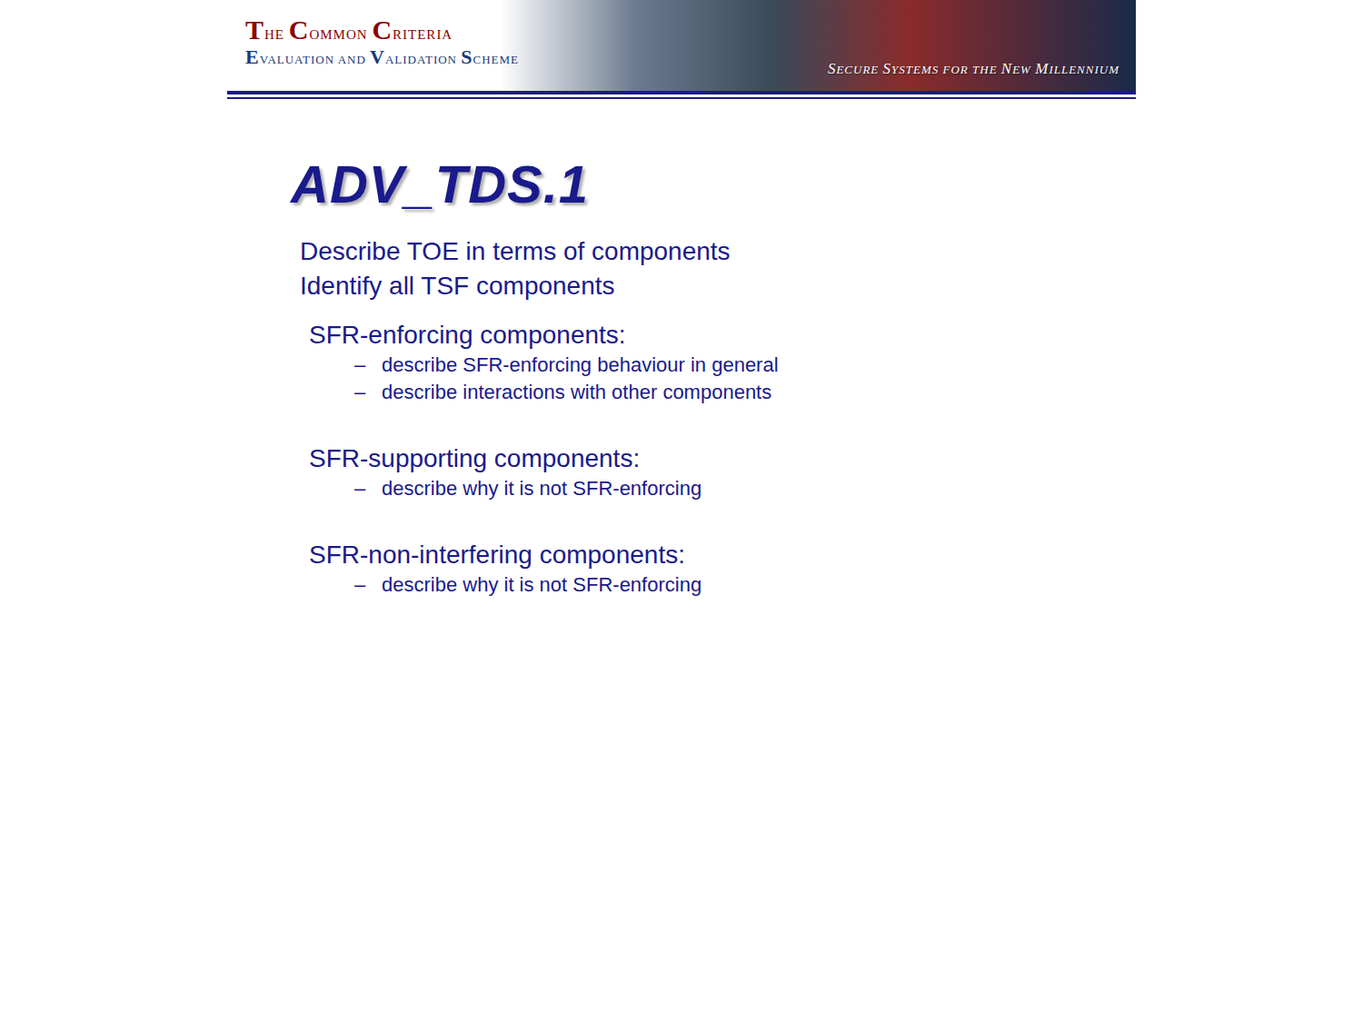THE COMMON CRITERIA
EVALUATION AND VALIDATION SCHEME
SECURE SYSTEMS FOR THE NEW MILLENNIUM
ADV_TDS.1
Describe TOE in terms of components
Identify all TSF components
SFR-enforcing components:
describe SFR-enforcing behaviour in general
describe interactions with other components
SFR-supporting components:
describe why it is not SFR-enforcing
SFR-non-interfering components:
describe why it is not SFR-enforcing